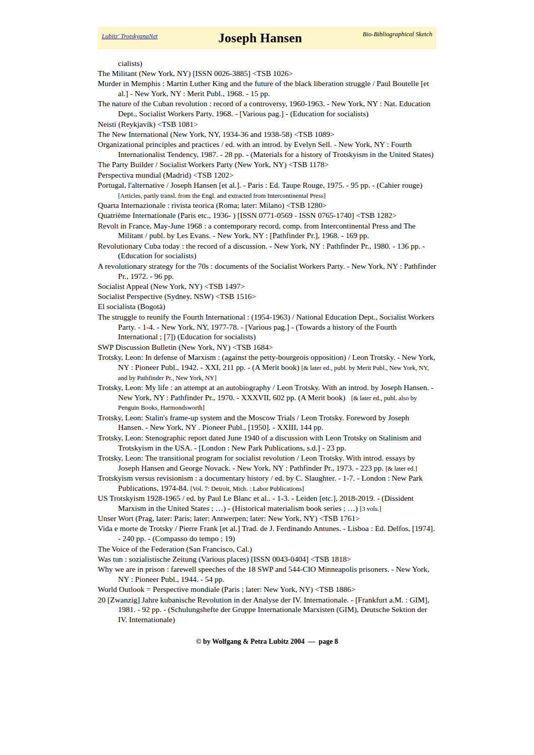Lubitz' TrotskyanaNet
Joseph Hansen
Bio-Bibliographical Sketch
cialists)
The Militant (New York, NY) [ISSN 0026-3885] <TSB 1026>
Murder in Memphis : Martin Luther King and the future of the black liberation struggle / Paul Boutelle [et al.] - New York, NY : Merit Publ., 1968. - 15 pp.
The nature of the Cuban revolution : record of a controversy, 1960-1963. - New York, NY : Nat. Education Dept., Socialist Workers Party, 1968. - [Various pag.] - (Education for socialists)
Neisti (Reykjavík) <TSB 1081>
The New International (New York, NY, 1934-36 and 1938-58) <TSB 1089>
Organizational principles and practices / ed. with an introd. by Evelyn Sell. - New York, NY : Fourth Internationalist Tendency, 1987. - 28 pp. - (Materials for a history of Trotskyism in the United States)
The Party Builder / Socialist Workers Party (New York, NY) <TSB 1178>
Perspectiva mundial (Madrid) <TSB 1202>
Portugal, l'alternative / Joseph Hansen [et al.]. - Paris : Ed. Taupe Rouge, 1975. - 95 pp. - (Cahier rouge) [Articles, partly transl. from the Engl. and extracted from Intercontinental Press]
Quarta Internazionale : rivista teorica (Roma; later: Milano) <TSB 1280>
Quatrième Internationale (Paris etc., 1936- ) [ISSN 0771-0569 - ISSN 0765-1740] <TSB 1282>
Revolt in France, May-June 1968 : a contemporary record, comp. from Intercontinental Press and The Militant / publ. by Les Evans. - New York, NY : [Pathfinder Pr.], 1968. - 169 pp.
Revolutionary Cuba today : the record of a discussion. - New York, NY : Pathfinder Pr., 1980. - 136 pp. - (Education for socialists)
A revolutionary strategy for the 70s : documents of the Socialist Workers Party. - New York, NY : Pathfinder Pr., 1972. - 96 pp.
Socialist Appeal (New York, NY) <TSB 1497>
Socialist Perspective (Sydney, NSW) <TSB 1516>
El socialista (Bogotà)
The struggle to reunify the Fourth International : (1954-1963) / National Education Dept., Socialist Workers Party. - 1-4. - New York, NY, 1977-78. - [Various pag.] - (Towards a history of the Fourth International ; [7]) (Education for socialists)
SWP Discussion Bulletin (New York, NY) <TSB 1684>
Trotsky, Leon: In defense of Marxism : (against the petty-bourgeois opposition) / Leon Trotsky. - New York, NY : Pioneer Publ., 1942. - XXI, 211 pp. - (A Merit book) [& later ed., publ. by Merit Publ., New York, NY, and by Pathfinder Pr., New York, NY]
Trotsky, Leon: My life : an attempt at an autobiography / Leon Trotsky. With an introd. by Joseph Hansen. - New York, NY : Pathfinder Pr., 1970. - XXXVII, 602 pp. (A Merit book) [& later ed., publ. also by Penguin Books, Harmondsworth]
Trotsky, Leon: Stalin's frame-up system and the Moscow Trials / Leon Trotsky. Foreword by Joseph Hansen. - New York, NY . Pioneer Publ., [1950]. - XXIII, 144 pp.
Trotsky, Leon: Stenographic report dated June 1940 of a discussion with Leon Trotsky on Stalinism and Trotskyism in the USA. - [London : New Park Publications, s.d.] - 23 pp.
Trotsky, Leon: The transitional program for socialist revolution / Leon Trotsky. With introd. essays by Joseph Hansen and George Novack. - New York, NY : Pathfinder Pr., 1973. - 223 pp. [& later ed.]
Trotskyism versus revisionism : a documentary history / ed. by C. Slaughter. - 1-7. - London : New Park Publications, 1974-84. [Vol. 7: Detroit, Mich. : Labor Publications]
US Trotskyism 1928-1965 / ed. by Paul Le Blanc et al.. - 1-3. - Leiden [etc.], 2018-2019. - (Dissident Marxism in the United States ; …) - (Historical materialism book series ; …) [3 vols.]
Unser Wort (Prag, later: Paris; later: Antwerpen; later: New York, NY) <TSB 1761>
Vida e morte de Trotsky / Pierre Frank [et al.] Trad. de J. Ferdinando Antunes. - Lisboa : Ed. Delfos, [1974]. - 240 pp. - (Compasso do tempo ; 19)
The Voice of the Federation (San Francisco, Cal.)
Was tun : sozialistische Zeitung (Various places) [ISSN 0043-0404] <TSB 1818>
Why we are in prison : farewell speeches of the 18 SWP and 544-CIO Minneapolis prisoners. - New York, NY : Pioneer Publ., 1944. - 54 pp.
World Outlook = Perspective mondiale (Paris ; later: New York, NY) <TSB 1886>
20 [Zwanzig] Jahre kubanische Revolution in der Analyse der IV. Internationale. - [Frankfurt a.M. : GIM], 1981. - 92 pp. - (Schulungshefte der Gruppe Internationale Marxisten (GIM), Deutsche Sektion der IV. Internationale)
© by Wolfgang & Petra Lubitz 2004 — page 8